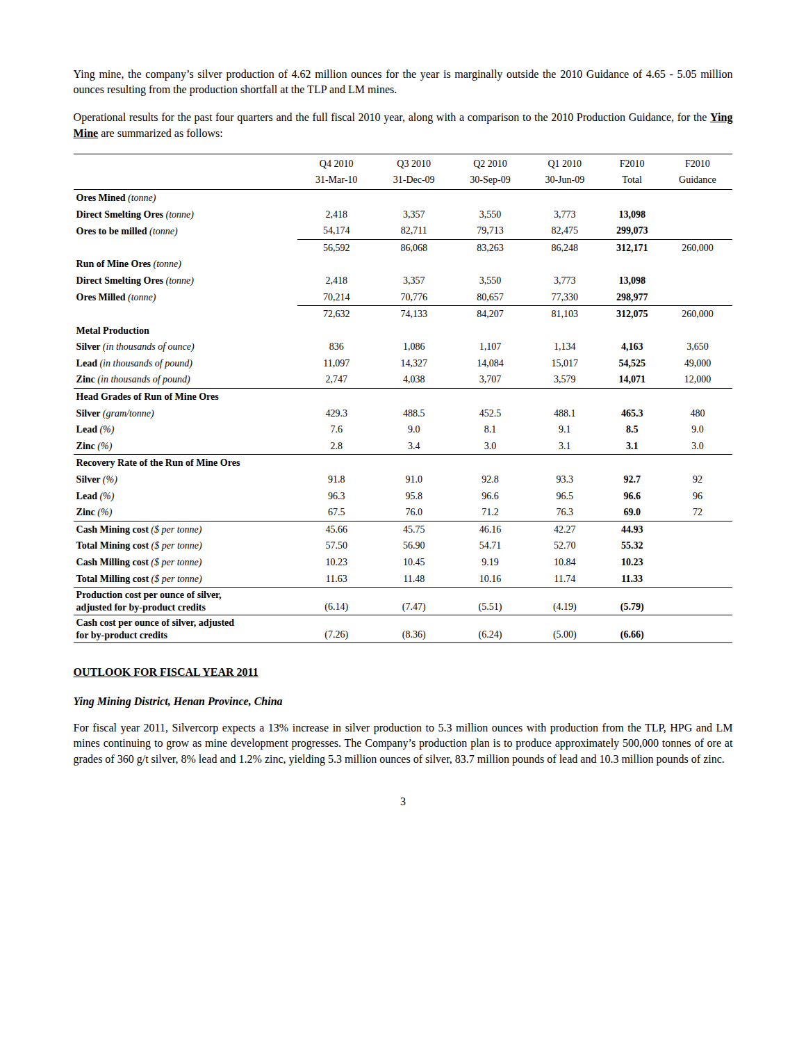Ying mine, the company’s silver production of 4.62 million ounces for the year is marginally outside the 2010 Guidance of 4.65 - 5.05 million ounces resulting from the production shortfall at the TLP and LM mines.
Operational results for the past four quarters and the full fiscal 2010 year, along with a comparison to the 2010 Production Guidance, for the Ying Mine are summarized as follows:
| | Q4 2010 | Q3 2010 | Q2 2010 | Q1 2010 | F2010 | F2010 |
| --- | --- | --- | --- | --- | --- | --- |
| | 31-Mar-10 | 31-Dec-09 | 30-Sep-09 | 30-Jun-09 | Total | Guidance |
| Ores Mined (tonne) | | | | | | |
| Direct Smelting Ores (tonne) | 2,418 | 3,357 | 3,550 | 3,773 | 13,098 | |
| Ores to be milled (tonne) | 54,174 | 82,711 | 79,713 | 82,475 | 299,073 | |
| | 56,592 | 86,068 | 83,263 | 86,248 | 312,171 | 260,000 |
| Run of Mine Ores (tonne) | | | | | | |
| Direct Smelting Ores (tonne) | 2,418 | 3,357 | 3,550 | 3,773 | 13,098 | |
| Ores Milled (tonne) | 70,214 | 70,776 | 80,657 | 77,330 | 298,977 | |
| | 72,632 | 74,133 | 84,207 | 81,103 | 312,075 | 260,000 |
| Metal Production | | | | | | |
| Silver (in thousands of ounce) | 836 | 1,086 | 1,107 | 1,134 | 4,163 | 3,650 |
| Lead (in thousands of pound) | 11,097 | 14,327 | 14,084 | 15,017 | 54,525 | 49,000 |
| Zinc (in thousands of pound) | 2,747 | 4,038 | 3,707 | 3,579 | 14,071 | 12,000 |
| Head Grades of Run of Mine Ores | | | | | | |
| Silver (gram/tonne) | 429.3 | 488.5 | 452.5 | 488.1 | 465.3 | 480 |
| Lead (%) | 7.6 | 9.0 | 8.1 | 9.1 | 8.5 | 9.0 |
| Zinc (%) | 2.8 | 3.4 | 3.0 | 3.1 | 3.1 | 3.0 |
| Recovery Rate of the Run of Mine Ores | | | | | | |
| Silver (%) | 91.8 | 91.0 | 92.8 | 93.3 | 92.7 | 92 |
| Lead (%) | 96.3 | 95.8 | 96.6 | 96.5 | 96.6 | 96 |
| Zinc (%) | 67.5 | 76.0 | 71.2 | 76.3 | 69.0 | 72 |
| Cash Mining cost ($ per tonne) | 45.66 | 45.75 | 46.16 | 42.27 | 44.93 | |
| Total Mining cost ($ per tonne) | 57.50 | 56.90 | 54.71 | 52.70 | 55.32 | |
| Cash Milling cost ($ per tonne) | 10.23 | 10.45 | 9.19 | 10.84 | 10.23 | |
| Total Milling cost ($ per tonne) | 11.63 | 11.48 | 10.16 | 11.74 | 11.33 | |
| Production cost per ounce of silver, adjusted for by-product credits | (6.14) | (7.47) | (5.51) | (4.19) | (5.79) | |
| Cash cost per ounce of silver, adjusted for by-product credits | (7.26) | (8.36) | (6.24) | (5.00) | (6.66) | |
OUTLOOK FOR FISCAL YEAR 2011
Ying Mining District, Henan Province, China
For fiscal year 2011, Silvercorp expects a 13% increase in silver production to 5.3 million ounces with production from the TLP, HPG and LM mines continuing to grow as mine development progresses. The Company’s production plan is to produce approximately 500,000 tonnes of ore at grades of 360 g/t silver, 8% lead and 1.2% zinc, yielding 5.3 million ounces of silver, 83.7 million pounds of lead and 10.3 million pounds of zinc.
3